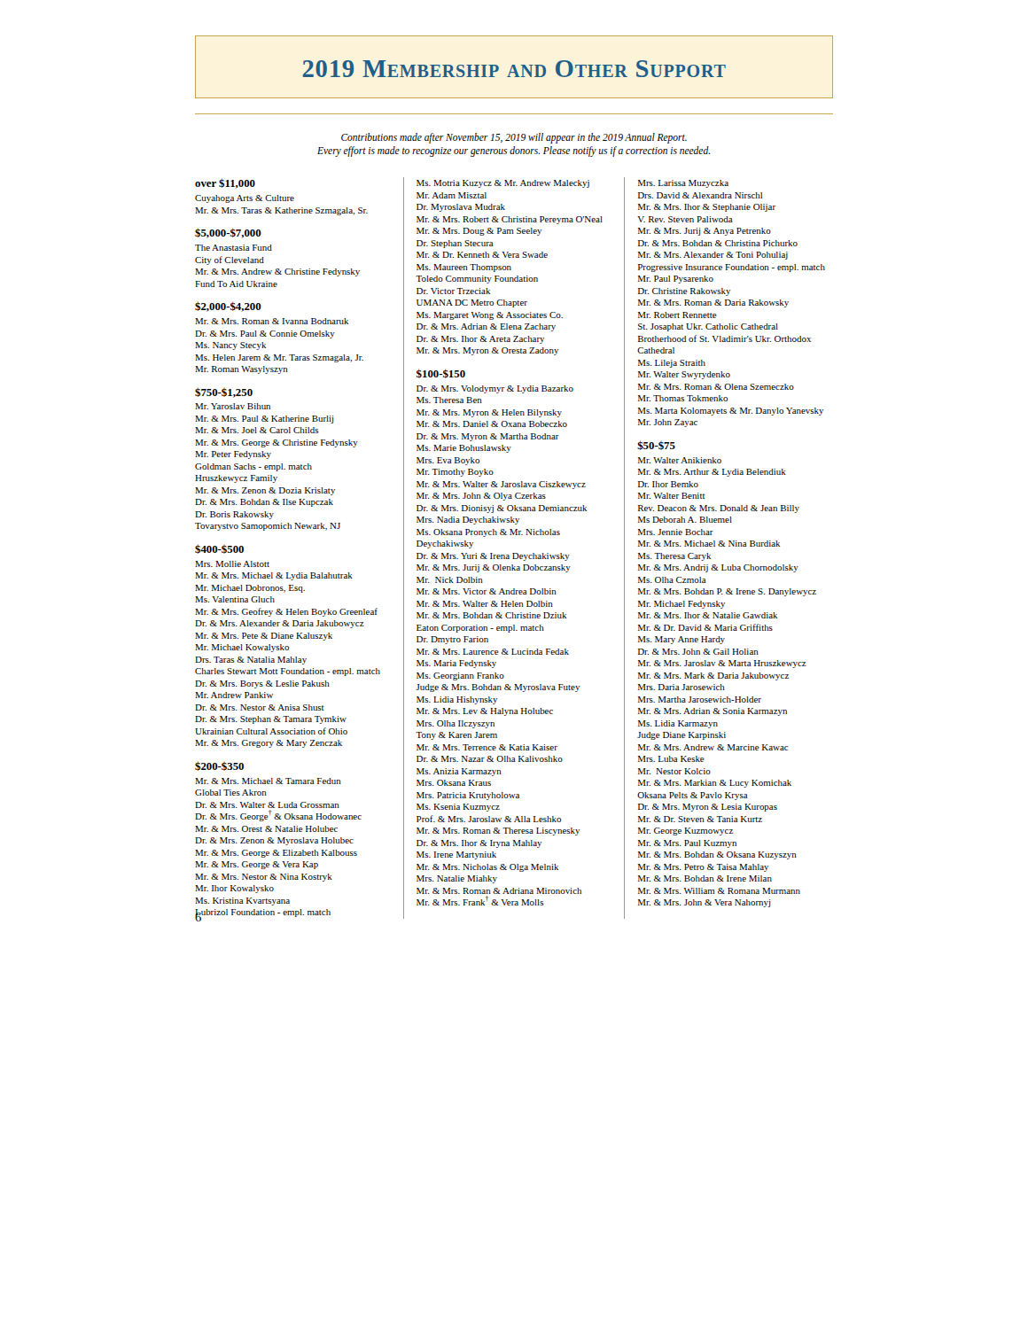2019 Membership and Other Support
Contributions made after November 15, 2019 will appear in the 2019 Annual Report.
Every effort is made to recognize our generous donors. Please notify us if a correction is needed.
over $11,000
Cuyahoga Arts & Culture
Mr. & Mrs. Taras & Katherine Szmagala, Sr.
$5,000-$7,000
The Anastasia Fund
City of Cleveland
Mr. & Mrs. Andrew & Christine Fedynsky
Fund To Aid Ukraine
$2,000-$4,200
Mr. & Mrs. Roman & Ivanna Bodnaruk
Dr. & Mrs. Paul & Connie Omelsky
Ms. Nancy Stecyk
Ms. Helen Jarem & Mr. Taras Szmagala, Jr.
Mr. Roman Wasylyszyn
$750-$1,250
Mr. Yaroslav Bihun
Mr. & Mrs. Paul & Katherine Burlij
Mr. & Mrs. Joel & Carol Childs
Mr. & Mrs. George & Christine Fedynsky
Mr. Peter Fedynsky
Goldman Sachs - empl. match
Hruszkewycz Family
Mr. & Mrs. Zenon & Dozia Krislaty
Dr. & Mrs. Bohdan & Ilse Kupczak
Dr. Boris Rakowsky
Tovarystvo Samopomich Newark, NJ
$400-$500
Mrs. Mollie Alstott
Mr. & Mrs. Michael & Lydia Balahutrak
Mr. Michael Dobronos, Esq.
Ms. Valentina Gluch
Mr. & Mrs. Geofrey & Helen Boyko Greenleaf
Dr. & Mrs. Alexander & Daria Jakubowycz
Mr. & Mrs. Pete & Diane Kaluszyk
Mr. Michael Kowalysko
Drs. Taras & Natalia Mahlay
Charles Stewart Mott Foundation - empl. match
Dr. & Mrs. Borys & Leslie Pakush
Mr. Andrew Pankiw
Dr. & Mrs. Nestor & Anisa Shust
Dr. & Mrs. Stephan & Tamara Tymkiw
Ukrainian Cultural Association of Ohio
Mr. & Mrs. Gregory & Mary Zenczak
$200-$350
Mr. & Mrs. Michael & Tamara Fedun
Global Ties Akron
Dr. & Mrs. Walter & Luda Grossman
Dr. & Mrs. George† & Oksana Hodowanec
Mr. & Mrs. Orest & Natalie Holubec
Dr. & Mrs. Zenon & Myroslava Holubec
Mr. & Mrs. George & Elizabeth Kalbouss
Mr. & Mrs. George & Vera Kap
Mr. & Mrs. Nestor & Nina Kostryk
Mr. Ihor Kowalysko
Ms. Kristina Kvartsyana
Lubrizol Foundation - empl. match
Ms. Motria Kuzycz & Mr. Andrew Maleckyj
Mr. Adam Misztal
Dr. Myroslava Mudrak
Mr. & Mrs. Robert & Christina Pereyma O'Neal
Mr. & Mrs. Doug & Pam Seeley
Dr. Stephan Stecura
Mr. & Dr. Kenneth & Vera Swade
Ms. Maureen Thompson
Toledo Community Foundation
Dr. Victor Trzeciak
UMANA DC Metro Chapter
Ms. Margaret Wong & Associates Co.
Dr. & Mrs. Adrian & Elena Zachary
Dr. & Mrs. Ihor & Areta Zachary
Mr. & Mrs. Myron & Oresta Zadony
$100-$150
Dr. & Mrs. Volodymyr & Lydia Bazarko
Ms. Theresa Ben
Mr. & Mrs. Myron & Helen Bilynsky
Mr. & Mrs. Daniel & Oxana Bobeczko
Dr. & Mrs. Myron & Martha Bodnar
Ms. Marie Bohuslawsky
Mrs. Eva Boyko
Mr. Timothy Boyko
Mr. & Mrs. Walter & Jaroslava Ciszkewycz
Mr. & Mrs. John & Olya Czerkas
Dr. & Mrs. Dionisyj & Oksana Demianczuk
Mrs. Nadia Deychakiwsky
Ms. Oksana Pronych & Mr. Nicholas Deychakiwsky
Dr. & Mrs. Yuri & Irena Deychakiwsky
Mr. & Mrs. Jurij & Olenka Dobczansky
Mr. Nick Dolbin
Mr. & Mrs. Victor & Andrea Dolbin
Mr. & Mrs. Walter & Helen Dolbin
Mr. & Mrs. Bohdan & Christine Dziuk
Eaton Corporation - empl. match
Dr. Dmytro Farion
Mr. & Mrs. Laurence & Lucinda Fedak
Ms. Maria Fedynsky
Ms. Georgiann Franko
Judge & Mrs. Bohdan & Myroslava Futey
Ms. Lidia Hishynsky
Mr. & Mrs. Lev & Halyna Holubec
Mrs. Olha Ilczyszyn
Tony & Karen Jarem
Mr. & Mrs. Terrence & Katia Kaiser
Dr. & Mrs. Nazar & Olha Kalivoshko
Ms. Anizia Karmazyn
Mrs. Oksana Kraus
Mrs. Patricia Krutyholowa
Ms. Ksenia Kuzmycz
Prof. & Mrs. Jaroslaw & Alla Leshko
Mr. & Mrs. Roman & Theresa Liscynesky
Dr. & Mrs. Ihor & Iryna Mahlay
Ms. Irene Martyniuk
Mr. & Mrs. Nicholas & Olga Melnik
Mrs. Natalie Miahky
Mr. & Mrs. Roman & Adriana Mironovich
Mr. & Mrs. Frank† & Vera Molls
Mrs. Larissa Muzyczka
Drs. David & Alexandra Nirschl
Mr. & Mrs. Ihor & Stephanie Olijar
V. Rev. Steven Paliwoda
Mr. & Mrs. Jurij & Anya Petrenko
Dr. & Mrs. Bohdan & Christina Pichurko
Mr. & Mrs. Alexander & Toni Pohuliaj
Progressive Insurance Foundation - empl. match
Mr. Paul Pysarenko
Dr. Christine Rakowsky
Mr. & Mrs. Roman & Daria Rakowsky
Mr. Robert Rennette
St. Josaphat Ukr. Catholic Cathedral
Brotherhood of St. Vladimir's Ukr. Orthodox Cathedral
Ms. Lileja Straith
Mr. Walter Swyrydenko
Mr. & Mrs. Roman & Olena Szemeczko
Mr. Thomas Tokmenko
Ms. Marta Kolomayets & Mr. Danylo Yanevsky
Mr. John Zayac
$50-$75
Mr. Walter Anikienko
Mr. & Mrs. Arthur & Lydia Belendiuk
Dr. Ihor Bemko
Mr. Walter Benitt
Rev. Deacon & Mrs. Donald & Jean Billy
Ms Deborah A. Bluemel
Mrs. Jennie Bochar
Mr. & Mrs. Michael & Nina Burdiak
Ms. Theresa Caryk
Mr. & Mrs. Andrij & Luba Chornodolsky
Ms. Olha Czmola
Mr. & Mrs. Bohdan P. & Irene S. Danylewycz
Mr. Michael Fedynsky
Mr. & Mrs. Ihor & Natalie Gawdiak
Mr. & Dr. David & Maria Griffiths
Ms. Mary Anne Hardy
Dr. & Mrs. John & Gail Holian
Mr. & Mrs. Jaroslav & Marta Hruszkewycz
Mr. & Mrs. Mark & Daria Jakubowycz
Mrs. Daria Jarosewich
Mrs. Martha Jarosewich-Holder
Mr. & Mrs. Adrian & Sonia Karmazyn
Ms. Lidia Karmazyn
Judge Diane Karpinski
Mr. & Mrs. Andrew & Marcine Kawac
Mrs. Luba Keske
Mr. Nestor Kolcio
Mr. & Mrs. Markian & Lucy Komichak
Oksana Pelts & Pavlo Krysa
Dr. & Mrs. Myron & Lesia Kuropas
Mr. & Dr. Steven & Tania Kurtz
Mr. George Kuzmowycz
Mr. & Mrs. Paul Kuzmyn
Mr. & Mrs. Bohdan & Oksana Kuzyszyn
Mr. & Mrs. Petro & Taisa Mahlay
Mr. & Mrs. Bohdan & Irene Milan
Mr. & Mrs. William & Romana Murmann
Mr. & Mrs. John & Vera Nahornyj
6